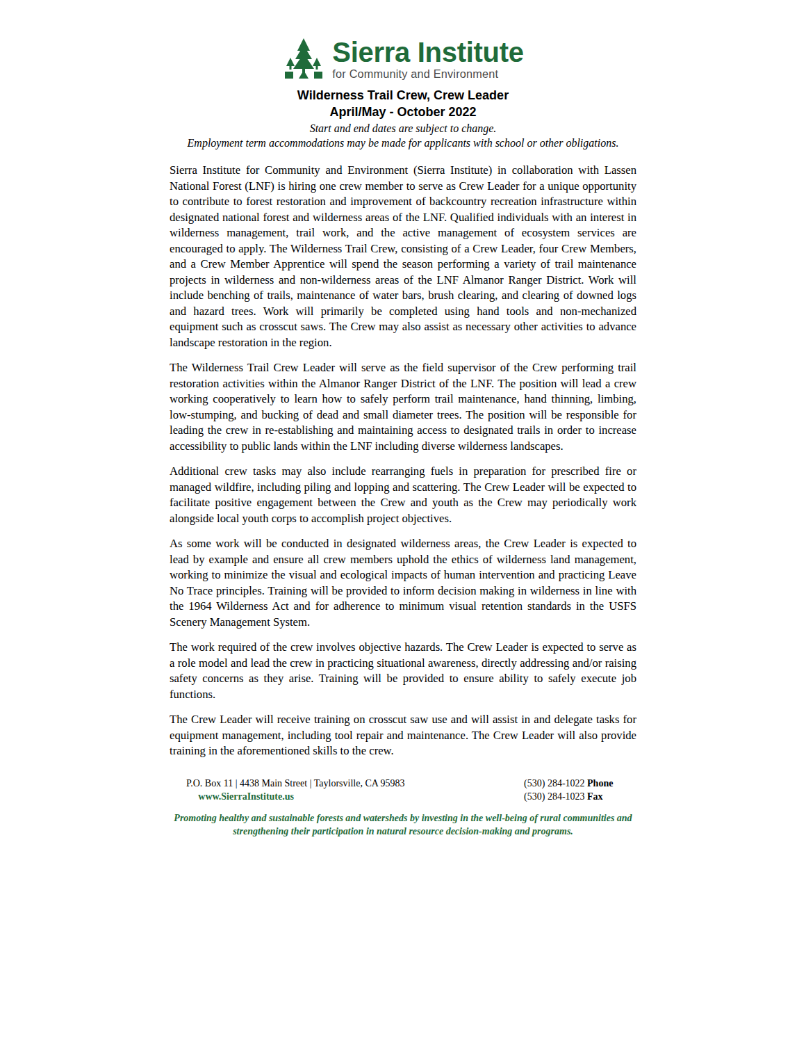Sierra Institute
for Community and Environment
Wilderness Trail Crew, Crew Leader
April/May - October 2022
Start and end dates are subject to change.
Employment term accommodations may be made for applicants with school or other obligations.
Sierra Institute for Community and Environment (Sierra Institute) in collaboration with Lassen National Forest (LNF) is hiring one crew member to serve as Crew Leader for a unique opportunity to contribute to forest restoration and improvement of backcountry recreation infrastructure within designated national forest and wilderness areas of the LNF. Qualified individuals with an interest in wilderness management, trail work, and the active management of ecosystem services are encouraged to apply. The Wilderness Trail Crew, consisting of a Crew Leader, four Crew Members, and a Crew Member Apprentice will spend the season performing a variety of trail maintenance projects in wilderness and non-wilderness areas of the LNF Almanor Ranger District. Work will include benching of trails, maintenance of water bars, brush clearing, and clearing of downed logs and hazard trees. Work will primarily be completed using hand tools and non-mechanized equipment such as crosscut saws. The Crew may also assist as necessary other activities to advance landscape restoration in the region.
The Wilderness Trail Crew Leader will serve as the field supervisor of the Crew performing trail restoration activities within the Almanor Ranger District of the LNF. The position will lead a crew working cooperatively to learn how to safely perform trail maintenance, hand thinning, limbing, low-stumping, and bucking of dead and small diameter trees. The position will be responsible for leading the crew in re-establishing and maintaining access to designated trails in order to increase accessibility to public lands within the LNF including diverse wilderness landscapes.
Additional crew tasks may also include rearranging fuels in preparation for prescribed fire or managed wildfire, including piling and lopping and scattering. The Crew Leader will be expected to facilitate positive engagement between the Crew and youth as the Crew may periodically work alongside local youth corps to accomplish project objectives.
As some work will be conducted in designated wilderness areas, the Crew Leader is expected to lead by example and ensure all crew members uphold the ethics of wilderness land management, working to minimize the visual and ecological impacts of human intervention and practicing Leave No Trace principles. Training will be provided to inform decision making in wilderness in line with the 1964 Wilderness Act and for adherence to minimum visual retention standards in the USFS Scenery Management System.
The work required of the crew involves objective hazards. The Crew Leader is expected to serve as a role model and lead the crew in practicing situational awareness, directly addressing and/or raising safety concerns as they arise. Training will be provided to ensure ability to safely execute job functions.
The Crew Leader will receive training on crosscut saw use and will assist in and delegate tasks for equipment management, including tool repair and maintenance. The Crew Leader will also provide training in the aforementioned skills to the crew.
P.O. Box 11 | 4438 Main Street | Taylorsville, CA 95983 www.SierraInstitute.us
(530) 284-1022 Phone
(530) 284-1023 Fax
Promoting healthy and sustainable forests and watersheds by investing in the well-being of rural communities and strengthening their participation in natural resource decision-making and programs.